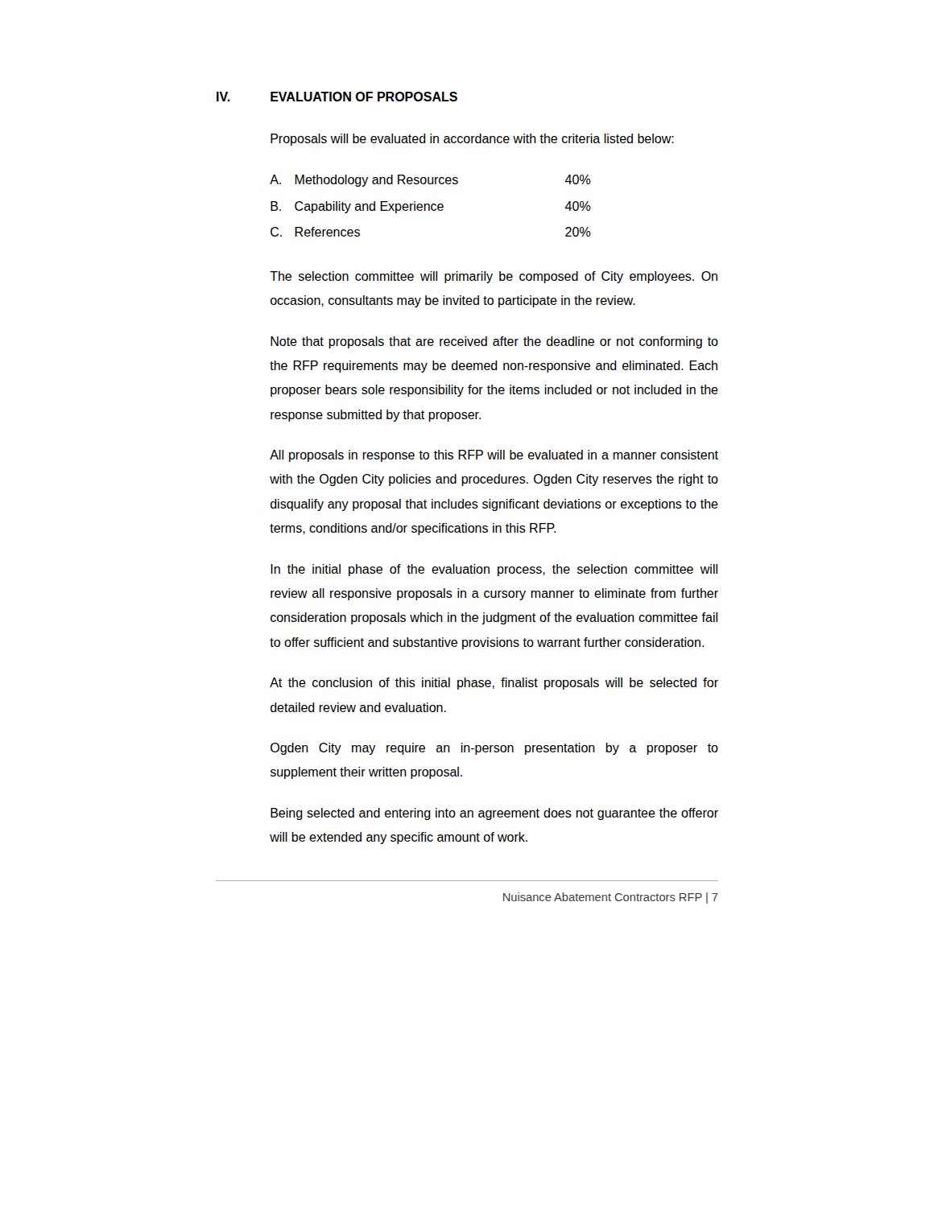IV. EVALUATION OF PROPOSALS
Proposals will be evaluated in accordance with the criteria listed below:
A. Methodology and Resources 40%
B. Capability and Experience 40%
C. References 20%
The selection committee will primarily be composed of City employees. On occasion, consultants may be invited to participate in the review.
Note that proposals that are received after the deadline or not conforming to the RFP requirements may be deemed non-responsive and eliminated. Each proposer bears sole responsibility for the items included or not included in the response submitted by that proposer.
All proposals in response to this RFP will be evaluated in a manner consistent with the Ogden City policies and procedures. Ogden City reserves the right to disqualify any proposal that includes significant deviations or exceptions to the terms, conditions and/or specifications in this RFP.
In the initial phase of the evaluation process, the selection committee will review all responsive proposals in a cursory manner to eliminate from further consideration proposals which in the judgment of the evaluation committee fail to offer sufficient and substantive provisions to warrant further consideration.
At the conclusion of this initial phase, finalist proposals will be selected for detailed review and evaluation.
Ogden City may require an in-person presentation by a proposer to supplement their written proposal.
Being selected and entering into an agreement does not guarantee the offeror will be extended any specific amount of work.
Nuisance Abatement Contractors RFP | 7